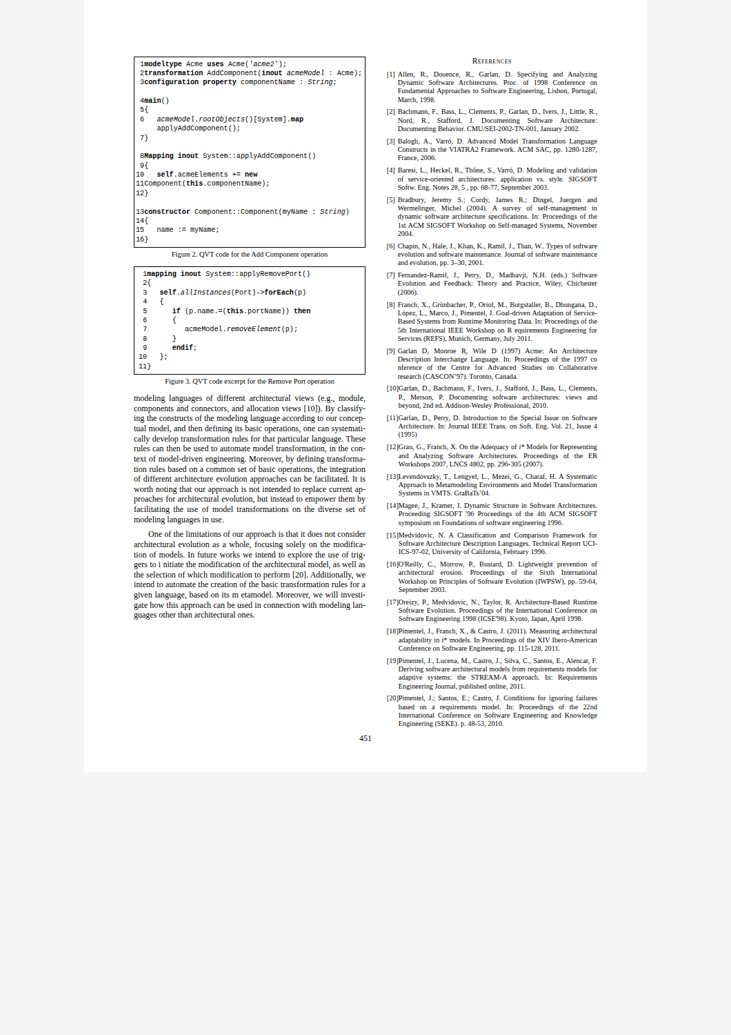| 1 | modeltype Acme uses Acme( 'acme2' ); |
| 2 | transformation AddComponent( inout acmeModel : Acme); |
| 3 | configuration property componentName : String ; |
| 4 | main () |
| 5 | { |
| 6 | acmeModel . rootObjects ()[System]. map |
| | applyAddComponent(); |
| 7 | } |
| 8 | Mapping inout System::applyAddComponent() |
| 9 | { |
| 10 | self .acmeElements += new |
| 11 | Component( this .componentName); |
| 12 | } |
| 13 | constructor Component::Component(myName : String ) |
| 14 | { |
| 15 | name := myName; |
| 16 | } |
Figure 2. QVT code for the Add Component operation
| 1 | mapping inout System::applyRemovePort() |
| 2 | { |
| 3 | self . allInstances (Port)-> forEach (p) |
| 4 | { |
| 5 | if (p.name.=( this .portName)) then |
| 6 | { |
| 7 | acmeModel. removeElement (p); |
| 8 | } |
| 9 | endif ; |
| 10 | }; |
| 11 | } |
Figure 3. QVT code excerpt for the Remove Port operation
modeling languages of different architectural views (e.g., module, components and connectors, and allocation views [10]). By classifying the constructs of the modeling language according to our conceptual model, and then defining its basic operations, one can systematically develop transformation rules for that particular language. These rules can then be used to automate model transformation, in the context of model-driven engineering. Moreover, by defining transformation rules based on a common set of basic operations, the integration of different architecture evolution approaches can be facilitated. It is worth noting that our approach is not intended to replace current approaches for architectural evolution, but instead to empower them by facilitating the use of model transformations on the diverse set of modeling languages in use.
One of the limitations of our approach is that it does not consider architectural evolution as a whole, focusing solely on the modification of models. In future works we intend to explore the use of triggers to i nitiate the modification of the architectural model, as well as the selection of which modification to perform [20]. Additionally, we intend to automate the creation of the basic transformation rules for a given language, based on its m etamodel. Moreover, we will investigate how this approach can be used in connection with modeling languages other than architectural ones.
References
[1] Allen, R., Douence, R., Garlan, D. Specifying and Analyzing Dynamic Software Architectures. Proc. of 1998 Conference on Fundamental Approaches to Software Engineering, Lisbon, Portugal, March, 1998.
[2] Bachmann, F., Bass, L., Clements, P., Garlan, D., Ivers, J., Little, R., Nord, R., Stafford, J. Documenting Software Architecture: Documenting Behavior. CMU/SEI-2002-TN-001, January 2002.
[3] Balogh, A., Varró, D. Advanced Model Transformation Language Constructs in the VIATRA2 Framework. ACM SAC, pp. 1280-1287, France, 2006.
[4] Baresi, L., Heckel, R., Thöne, S., Varró, D. Modeling and validation of service-oriented architectures: application vs. style. SIGSOFT Softw. Eng. Notes 28, 5 , pp. 68-77, September 2003.
[5] Bradbury, Jeremy S.; Cordy, James R.; Dingel, Juergen and Wermelinger, Michel (2004). A survey of self-management in dynamic software architecture specifications. In: Proceedings of the 1st ACM SIGSOFT Workshop on Self-managed Systems, November 2004.
[6] Chapin, N., Hale, J., Khan, K., Ramil, J., Than, W.. Types of software evolution and software maintenance. Journal of software maintenance and evolution, pp. 3–30, 2001.
[7] Fernandez-Ramil, J., Perry, D., Madhavji, N.H. (eds.) Software Evolution and Feedback: Theory and Practice, Wiley, Chichester (2006).
[8] Franch, X., Grünbacher, P., Oriol, M., Burgstaller, B., Dhungana, D., López, L., Marco, J., Pimentel, J. Goal-driven Adaptation of Service-Based Systems from Runtime Monitoring Data. In: Proceedings of the 5th International IEEE Workshop on R equirements Engineering for Services (REFS), Munich, Germany, July 2011.
[9] Garlan D, Monroe R, Wile D (1997) Acme: An Architecture Description Interchange Language. In: Proceedings of the 1997 co nference of the Centre for Advanced Studies on Collaborative research (CASCON’97). Toronto, Canada.
[10] Garlan, D., Bachmann, F., Ivers, J., Stafford, J., Bass, L., Clements, P., Merson, P. Documenting software architectures: views and beyond, 2nd ed. Addison-Wesley Professional, 2010.
[11] Garlan, D., Perry, D. Introduction to the Special Issue on Software Architecture. In: Journal IEEE Trans. on Soft. Eng. Vol. 21, Issue 4 (1995)
[12] Grau, G., Franch, X. On the Adequacy of i* Models for Representing and Analyzing Software Architectures. Proceedings of the ER Workshops 2007, LNCS 4802, pp. 296-305 (2007).
[13] Levendovszky, T., Lengyel, L., Mezei, G., Charaf, H. A Systematic Approach to Metamodeling Environments and Model Transformation Systems in VMTS. GraBaTs’04.
[14] Magee, J., Kramer, J. Dynamic Structure in Software Architectures. Proceeding SIGSOFT '96 Proceedings of the 4th ACM SIGSOFT symposium on Foundations of software engineering 1996.
[15] Medvidovic, N. A Classification and Comparison Framework for Software Architecture Description Languages. Technical Report UCI-ICS-97-02, University of California, February 1996.
[16] O'Reilly, C., Morrow, P., Bustard, D. Lightweight prevention of architectural erosion. Proceedings of the Sixth International Workshop on Principles of Software Evolution (IWPSW), pp. 59-64, September 2003.
[17] Oreizy, P., Medvidovic, N., Taylor, R. Architecture-Based Runtime Software Evolution. Proceedings of the International Conference on Software Engineering 1998 (ICSE'98). Kyoto, Japan, April 1998.
[18] Pimentel, J., Franch, X., & Castro, J. (2011). Measuring architectural adaptability in i* models. In Proceedings of the XIV Ibero-American Conference on Software Engineering, pp. 115-128, 2011.
[19] Pimentel, J., Lucena, M., Castro, J., Silva, C., Santos, E., Alencar, F. Deriving software architectural models from requirements models for adaptive systems: the STREAM-A approach. In: Requirements Engineering Journal, published online, 2011.
[20] Pimentel, J.; Santos, E.; Castro, J. Conditions for ignoring failures based on a requirements model. In: Proceedings of the 22nd International Conference on Software Engineering and Knowledge Engineering (SEKE). p. 48-53, 2010.
451